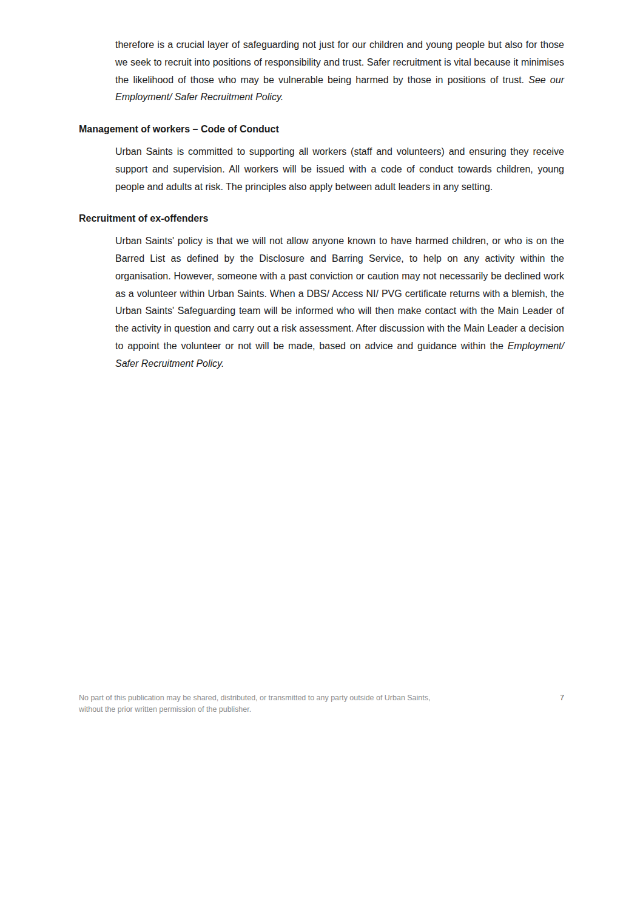therefore is a crucial layer of safeguarding not just for our children and young people but also for those we seek to recruit into positions of responsibility and trust. Safer recruitment is vital because it minimises the likelihood of those who may be vulnerable being harmed by those in positions of trust. See our Employment/ Safer Recruitment Policy.
Management of workers – Code of Conduct
Urban Saints is committed to supporting all workers (staff and volunteers) and ensuring they receive support and supervision. All workers will be issued with a code of conduct towards children, young people and adults at risk. The principles also apply between adult leaders in any setting.
Recruitment of ex-offenders
Urban Saints' policy is that we will not allow anyone known to have harmed children, or who is on the Barred List as defined by the Disclosure and Barring Service, to help on any activity within the organisation. However, someone with a past conviction or caution may not necessarily be declined work as a volunteer within Urban Saints. When a DBS/ Access NI/ PVG certificate returns with a blemish, the Urban Saints' Safeguarding team will be informed who will then make contact with the Main Leader of the activity in question and carry out a risk assessment. After discussion with the Main Leader a decision to appoint the volunteer or not will be made, based on advice and guidance within the Employment/ Safer Recruitment Policy.
No part of this publication may be shared, distributed, or transmitted to any party outside of Urban Saints, without the prior written permission of the publisher.
7